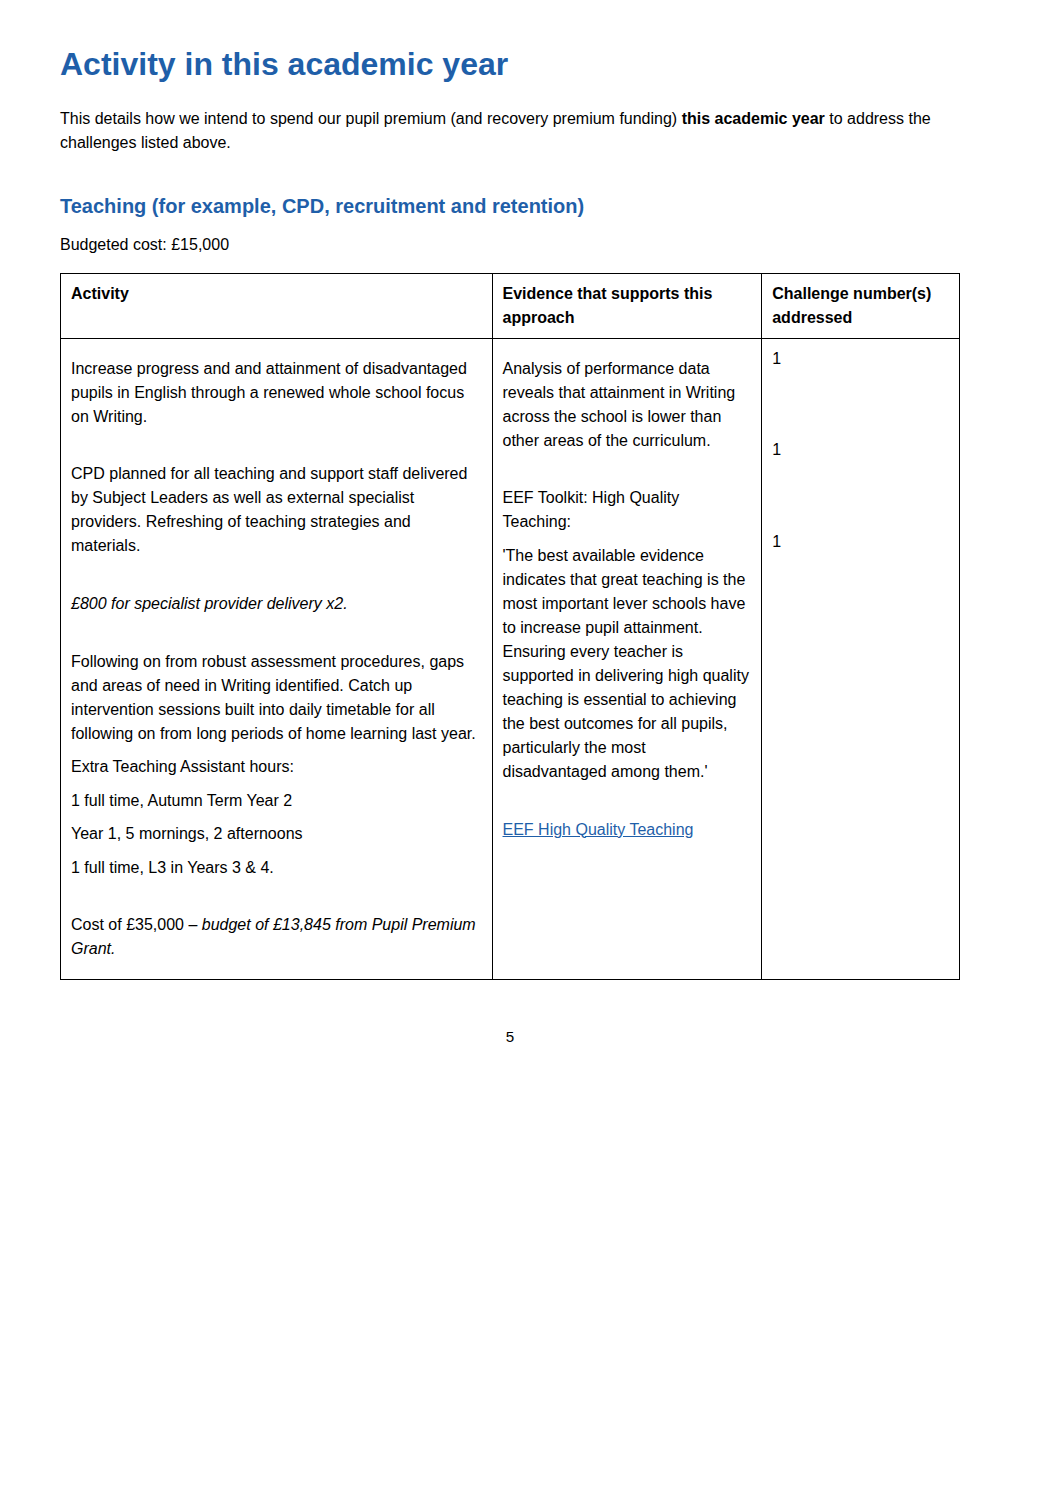Activity in this academic year
This details how we intend to spend our pupil premium (and recovery premium funding) this academic year to address the challenges listed above.
Teaching (for example, CPD, recruitment and retention)
Budgeted cost: £15,000
| Activity | Evidence that supports this approach | Challenge number(s) addressed |
| --- | --- | --- |
| Increase progress and and attainment of disadvantaged pupils in English through a renewed whole school focus on Writing. CPD planned for all teaching and support staff delivered by Subject Leaders as well as external specialist providers. Refreshing of teaching strategies and materials. £800 for specialist provider delivery x2. Following on from robust assessment procedures, gaps and areas of need in Writing identified. Catch up intervention sessions built into daily timetable for all following on from long periods of home learning last year. Extra Teaching Assistant hours: 1 full time, Autumn Term Year 2 Year 1, 5 mornings, 2 afternoons 1 full time, L3 in Years 3 & 4. Cost of £35,000 – budget of £13,845 from Pupil Premium Grant. | Analysis of performance data reveals that attainment in Writing across the school is lower than other areas of the curriculum. EEF Toolkit: High Quality Teaching: 'The best available evidence indicates that great teaching is the most important lever schools have to increase pupil attainment. Ensuring every teacher is supported in delivering high quality teaching is essential to achieving the best outcomes for all pupils, particularly the most disadvantaged among them.' EEF High Quality Teaching | 1 1 1 |
5